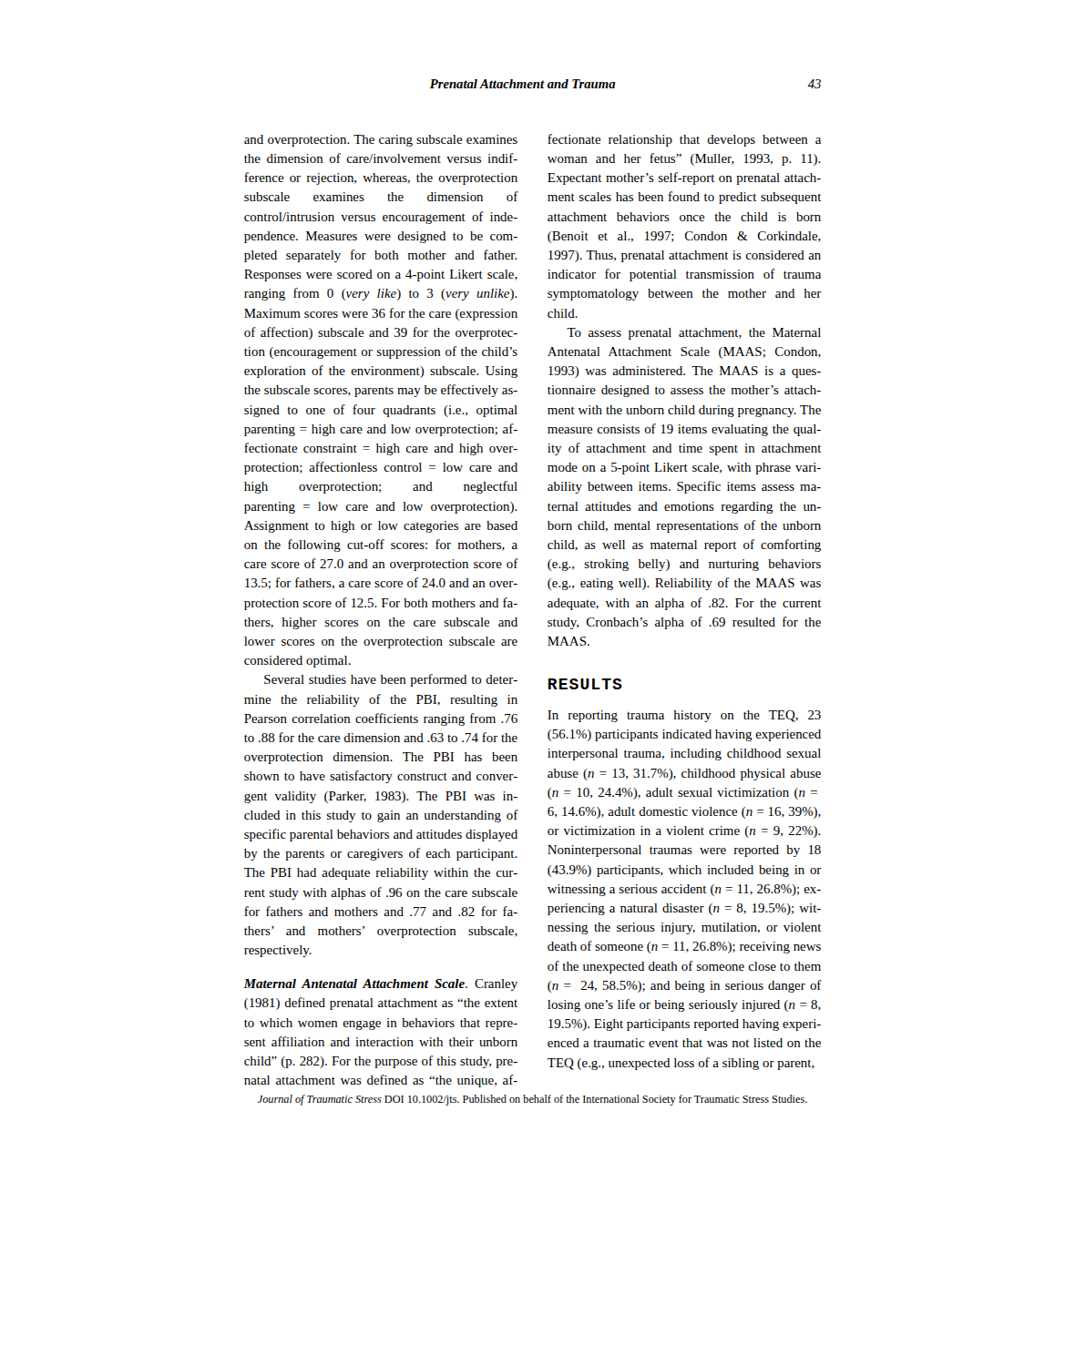Prenatal Attachment and Trauma 43
and overprotection. The caring subscale examines the dimension of care/involvement versus indifference or rejection, whereas, the overprotection subscale examines the dimension of control/intrusion versus encouragement of independence. Measures were designed to be completed separately for both mother and father. Responses were scored on a 4-point Likert scale, ranging from 0 (very like) to 3 (very unlike). Maximum scores were 36 for the care (expression of affection) subscale and 39 for the overprotection (encouragement or suppression of the child’s exploration of the environment) subscale. Using the subscale scores, parents may be effectively assigned to one of four quadrants (i.e., optimal parenting = high care and low overprotection; affectionate constraint = high care and high overprotection; affectionless control = low care and high overprotection; and neglectful parenting = low care and low overprotection). Assignment to high or low categories are based on the following cut-off scores: for mothers, a care score of 27.0 and an overprotection score of 13.5; for fathers, a care score of 24.0 and an overprotection score of 12.5. For both mothers and fathers, higher scores on the care subscale and lower scores on the overprotection subscale are considered optimal.
Several studies have been performed to determine the reliability of the PBI, resulting in Pearson correlation coefficients ranging from .76 to .88 for the care dimension and .63 to .74 for the overprotection dimension. The PBI has been shown to have satisfactory construct and convergent validity (Parker, 1983). The PBI was included in this study to gain an understanding of specific parental behaviors and attitudes displayed by the parents or caregivers of each participant. The PBI had adequate reliability within the current study with alphas of .96 on the care subscale for fathers and mothers and .77 and .82 for fathers’ and mothers’ overprotection subscale, respectively.
Maternal Antenatal Attachment Scale. Cranley (1981) defined prenatal attachment as “the extent to which women engage in behaviors that represent affiliation and interaction with their unborn child” (p. 282). For the purpose of this study, prenatal attachment was defined as “the unique, affectionate relationship that develops between a woman and her fetus” (Muller, 1993, p. 11). Expectant mother’s self-report on prenatal attachment scales has been found to predict subsequent attachment behaviors once the child is born (Benoit et al., 1997; Condon & Corkindale, 1997). Thus, prenatal attachment is considered an indicator for potential transmission of trauma symptomatology between the mother and her child.
To assess prenatal attachment, the Maternal Antenatal Attachment Scale (MAAS; Condon, 1993) was administered. The MAAS is a questionnaire designed to assess the mother’s attachment with the unborn child during pregnancy. The measure consists of 19 items evaluating the quality of attachment and time spent in attachment mode on a 5-point Likert scale, with phrase variability between items. Specific items assess maternal attitudes and emotions regarding the unborn child, mental representations of the unborn child, as well as maternal report of comforting (e.g., stroking belly) and nurturing behaviors (e.g., eating well). Reliability of the MAAS was adequate, with an alpha of .82. For the current study, Cronbach’s alpha of .69 resulted for the MAAS.
RESULTS
In reporting trauma history on the TEQ, 23 (56.1%) participants indicated having experienced interpersonal trauma, including childhood sexual abuse (n = 13, 31.7%), childhood physical abuse (n = 10, 24.4%), adult sexual victimization (n = 6, 14.6%), adult domestic violence (n = 16, 39%), or victimization in a violent crime (n = 9, 22%). Noninterpersonal traumas were reported by 18 (43.9%) participants, which included being in or witnessing a serious accident (n = 11, 26.8%); experiencing a natural disaster (n = 8, 19.5%); witnessing the serious injury, mutilation, or violent death of someone (n = 11, 26.8%); receiving news of the unexpected death of someone close to them (n = 24, 58.5%); and being in serious danger of losing one’s life or being seriously injured (n = 8, 19.5%). Eight participants reported having experienced a traumatic event that was not listed on the TEQ (e.g., unexpected loss of a sibling or parent,
Journal of Traumatic Stress DOI 10.1002/jts. Published on behalf of the International Society for Traumatic Stress Studies.